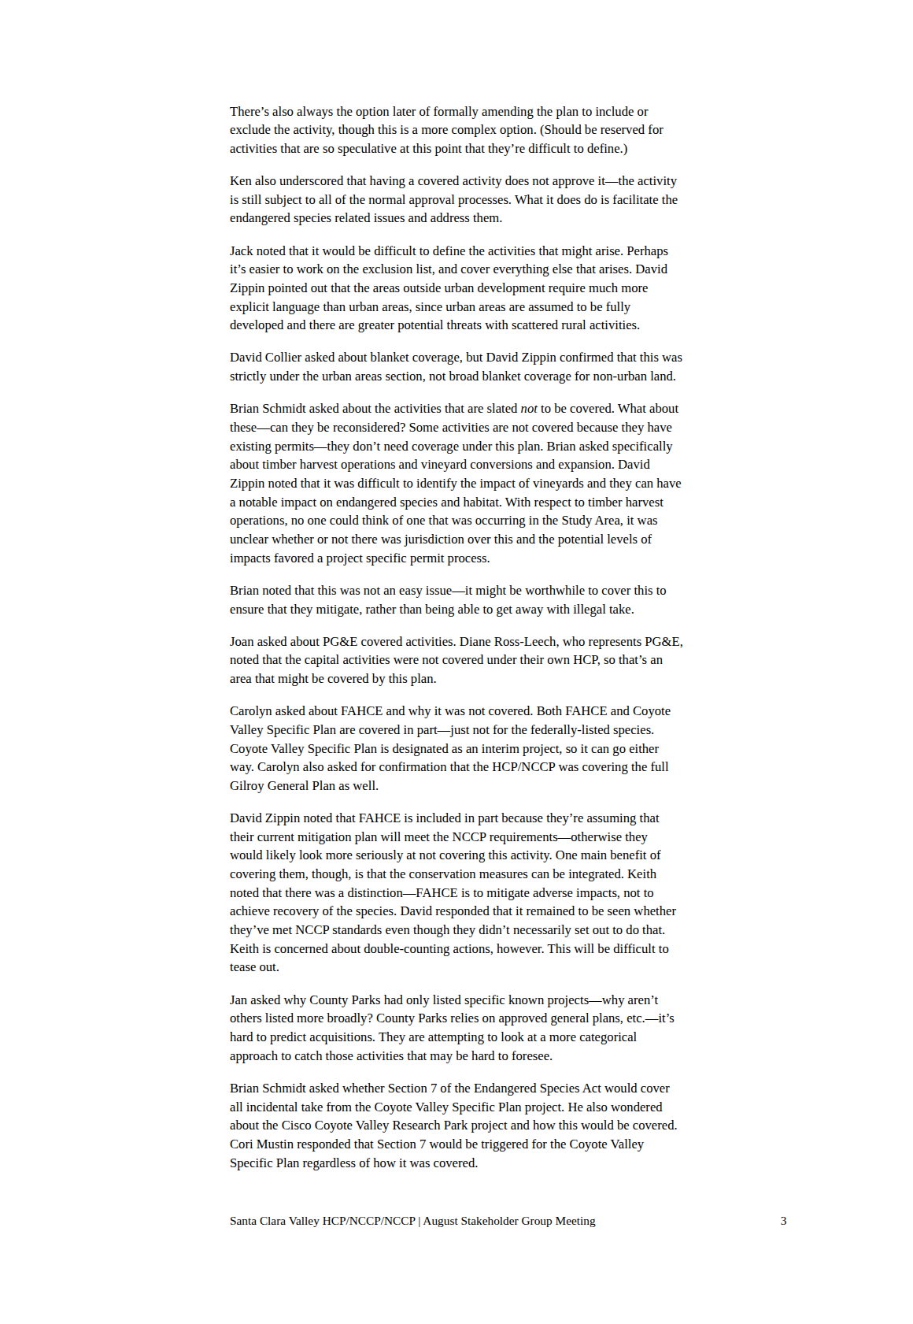There’s also always the option later of formally amending the plan to include or exclude the activity, though this is a more complex option. (Should be reserved for activities that are so speculative at this point that they’re difficult to define.)
Ken also underscored that having a covered activity does not approve it—the activity is still subject to all of the normal approval processes. What it does do is facilitate the endangered species related issues and address them.
Jack noted that it would be difficult to define the activities that might arise. Perhaps it’s easier to work on the exclusion list, and cover everything else that arises. David Zippin pointed out that the areas outside urban development require much more explicit language than urban areas, since urban areas are assumed to be fully developed and there are greater potential threats with scattered rural activities.
David Collier asked about blanket coverage, but David Zippin confirmed that this was strictly under the urban areas section, not broad blanket coverage for non-urban land.
Brian Schmidt asked about the activities that are slated not to be covered. What about these—can they be reconsidered? Some activities are not covered because they have existing permits—they don’t need coverage under this plan. Brian asked specifically about timber harvest operations and vineyard conversions and expansion. David Zippin noted that it was difficult to identify the impact of vineyards and they can have a notable impact on endangered species and habitat. With respect to timber harvest operations, no one could think of one that was occurring in the Study Area, it was unclear whether or not there was jurisdiction over this and the potential levels of impacts favored a project specific permit process.
Brian noted that this was not an easy issue—it might be worthwhile to cover this to ensure that they mitigate, rather than being able to get away with illegal take.
Joan asked about PG&E covered activities. Diane Ross-Leech, who represents PG&E, noted that the capital activities were not covered under their own HCP, so that’s an area that might be covered by this plan.
Carolyn asked about FAHCE and why it was not covered. Both FAHCE and Coyote Valley Specific Plan are covered in part—just not for the federally-listed species. Coyote Valley Specific Plan is designated as an interim project, so it can go either way. Carolyn also asked for confirmation that the HCP/NCCP was covering the full Gilroy General Plan as well.
David Zippin noted that FAHCE is included in part because they’re assuming that their current mitigation plan will meet the NCCP requirements—otherwise they would likely look more seriously at not covering this activity. One main benefit of covering them, though, is that the conservation measures can be integrated. Keith noted that there was a distinction—FAHCE is to mitigate adverse impacts, not to achieve recovery of the species. David responded that it remained to be seen whether they’ve met NCCP standards even though they didn’t necessarily set out to do that. Keith is concerned about double-counting actions, however. This will be difficult to tease out.
Jan asked why County Parks had only listed specific known projects—why aren’t others listed more broadly? County Parks relies on approved general plans, etc.—it’s hard to predict acquisitions. They are attempting to look at a more categorical approach to catch those activities that may be hard to foresee.
Brian Schmidt asked whether Section 7 of the Endangered Species Act would cover all incidental take from the Coyote Valley Specific Plan project. He also wondered about the Cisco Coyote Valley Research Park project and how this would be covered. Cori Mustin responded that Section 7 would be triggered for the Coyote Valley Specific Plan regardless of how it was covered.
Santa Clara Valley HCP/NCCP/NCCP | August Stakeholder Group Meeting 3